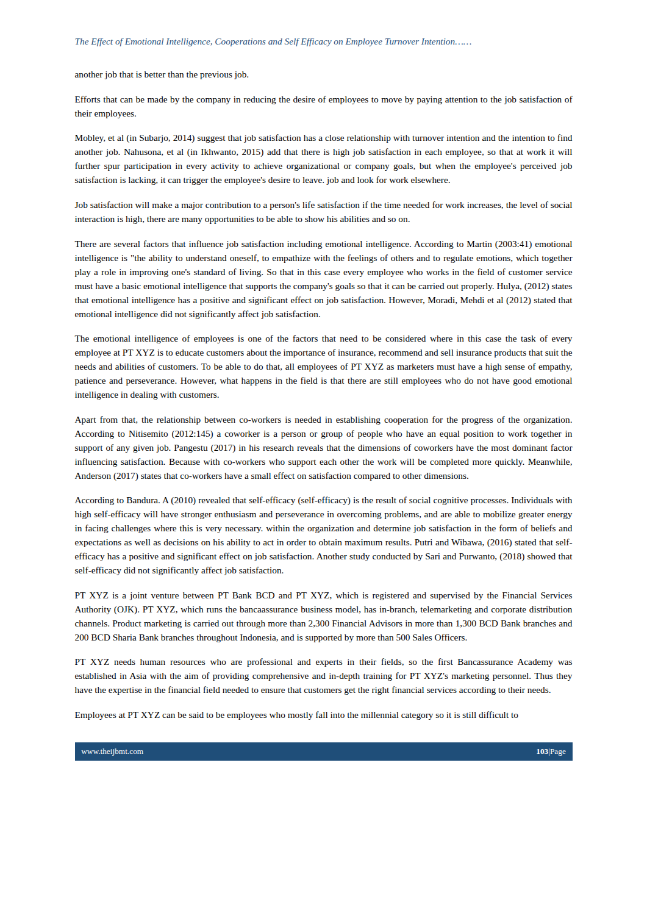The Effect of Emotional Intelligence, Cooperations and Self Efficacy on Employee Turnover Intention……
another job that is better than the previous job.
Efforts that can be made by the company in reducing the desire of employees to move by paying attention to the job satisfaction of their employees.
Mobley, et al (in Subarjo, 2014) suggest that job satisfaction has a close relationship with turnover intention and the intention to find another job. Nahusona, et al (in Ikhwanto, 2015) add that there is high job satisfaction in each employee, so that at work it will further spur participation in every activity to achieve organizational or company goals, but when the employee's perceived job satisfaction is lacking, it can trigger the employee's desire to leave. job and look for work elsewhere.
Job satisfaction will make a major contribution to a person's life satisfaction if the time needed for work increases, the level of social interaction is high, there are many opportunities to be able to show his abilities and so on.
There are several factors that influence job satisfaction including emotional intelligence. According to Martin (2003:41) emotional intelligence is "the ability to understand oneself, to empathize with the feelings of others and to regulate emotions, which together play a role in improving one's standard of living. So that in this case every employee who works in the field of customer service must have a basic emotional intelligence that supports the company's goals so that it can be carried out properly. Hulya, (2012) states that emotional intelligence has a positive and significant effect on job satisfaction. However, Moradi, Mehdi et al (2012) stated that emotional intelligence did not significantly affect job satisfaction.
The emotional intelligence of employees is one of the factors that need to be considered where in this case the task of every employee at PT XYZ is to educate customers about the importance of insurance, recommend and sell insurance products that suit the needs and abilities of customers. To be able to do that, all employees of PT XYZ as marketers must have a high sense of empathy, patience and perseverance. However, what happens in the field is that there are still employees who do not have good emotional intelligence in dealing with customers.
Apart from that, the relationship between co-workers is needed in establishing cooperation for the progress of the organization. According to Nitisemito (2012:145) a coworker is a person or group of people who have an equal position to work together in support of any given job. Pangestu (2017) in his research reveals that the dimensions of coworkers have the most dominant factor influencing satisfaction. Because with co-workers who support each other the work will be completed more quickly. Meanwhile, Anderson (2017) states that co-workers have a small effect on satisfaction compared to other dimensions.
According to Bandura. A (2010) revealed that self-efficacy (self-efficacy) is the result of social cognitive processes. Individuals with high self-efficacy will have stronger enthusiasm and perseverance in overcoming problems, and are able to mobilize greater energy in facing challenges where this is very necessary. within the organization and determine job satisfaction in the form of beliefs and expectations as well as decisions on his ability to act in order to obtain maximum results. Putri and Wibawa, (2016) stated that self-efficacy has a positive and significant effect on job satisfaction. Another study conducted by Sari and Purwanto, (2018) showed that self-efficacy did not significantly affect job satisfaction.
PT XYZ is a joint venture between PT Bank BCD and PT XYZ, which is registered and supervised by the Financial Services Authority (OJK). PT XYZ, which runs the bancaassurance business model, has in-branch, telemarketing and corporate distribution channels. Product marketing is carried out through more than 2,300 Financial Advisors in more than 1,300 BCD Bank branches and 200 BCD Sharia Bank branches throughout Indonesia, and is supported by more than 500 Sales Officers.
PT XYZ needs human resources who are professional and experts in their fields, so the first Bancassurance Academy was established in Asia with the aim of providing comprehensive and in-depth training for PT XYZ's marketing personnel. Thus they have the expertise in the financial field needed to ensure that customers get the right financial services according to their needs.
Employees at PT XYZ can be said to be employees who mostly fall into the millennial category so it is still difficult to
www.theijbmt.com 103|Page